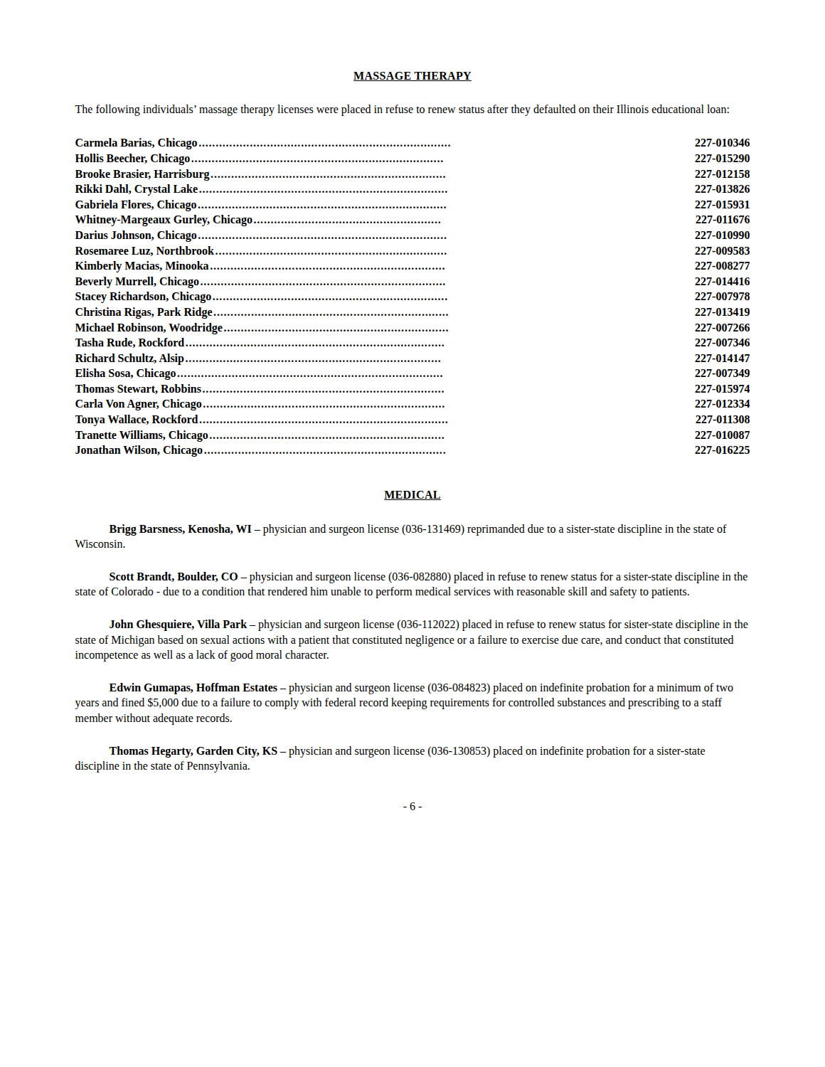MASSAGE THERAPY
The following individuals’ massage therapy licenses were placed in refuse to renew status after they defaulted on their Illinois educational loan:
Carmela Barias, Chicago.......................................................................... 227-010346
Hollis Beecher, Chicago.......................................................................... 227-015290
Brooke Brasier, Harrisburg..................................................................... 227-012158
Rikki Dahl, Crystal Lake......................................................................... 227-013826
Gabriela Flores, Chicago......................................................................... 227-015931
Whitney-Margeaux Gurley, Chicago....................................................... 227-011676
Darius Johnson, Chicago......................................................................... 227-010990
Rosemaree Luz, Northbrook.................................................................... 227-009583
Kimberly Macias, Minooka..................................................................... 227-008277
Beverly Murrell, Chicago........................................................................ 227-014416
Stacey Richardson, Chicago..................................................................... 227-007978
Christina Rigas, Park Ridge..................................................................... 227-013419
Michael Robinson, Woodridge.................................................................. 227-007266
Tasha Rude, Rockford............................................................................ 227-007346
Richard Schultz, Alsip........................................................................... 227-014147
Elisha Sosa, Chicago.............................................................................. 227-007349
Thomas Stewart, Robbins....................................................................... 227-015974
Carla Von Agner, Chicago....................................................................... 227-012334
Tonya Wallace, Rockford......................................................................... 227-011308
Tranette Williams, Chicago..................................................................... 227-010087
Jonathan Wilson, Chicago....................................................................... 227-016225
MEDICAL
Brigg Barsness, Kenosha, WI – physician and surgeon license (036-131469) reprimanded due to a sister-state discipline in the state of Wisconsin.
Scott Brandt, Boulder, CO – physician and surgeon license (036-082880) placed in refuse to renew status for a sister-state discipline in the state of Colorado - due to a condition that rendered him unable to perform medical services with reasonable skill and safety to patients.
John Ghesquiere, Villa Park – physician and surgeon license (036-112022) placed in refuse to renew status for sister-state discipline in the state of Michigan based on sexual actions with a patient that constituted negligence or a failure to exercise due care, and conduct that constituted incompetence as well as a lack of good moral character.
Edwin Gumapas, Hoffman Estates – physician and surgeon license (036-084823) placed on indefinite probation for a minimum of two years and fined $5,000 due to a failure to comply with federal record keeping requirements for controlled substances and prescribing to a staff member without adequate records.
Thomas Hegarty, Garden City, KS – physician and surgeon license (036-130853) placed on indefinite probation for a sister-state discipline in the state of Pennsylvania.
- 6 -